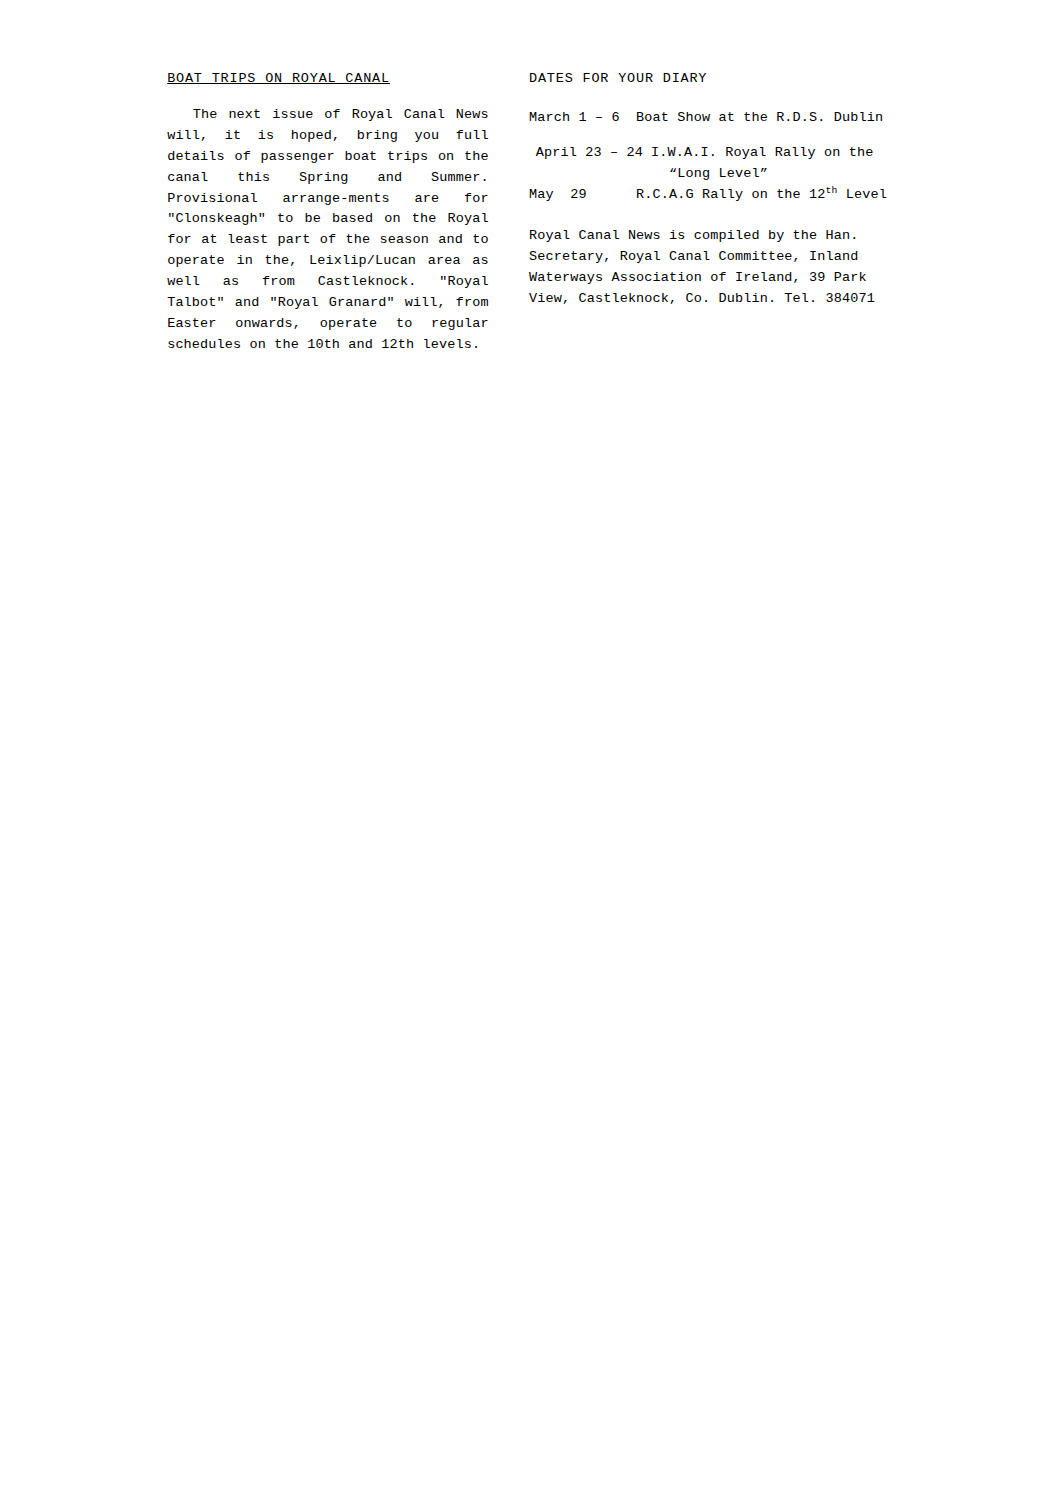BOAT TRIPS ON ROYAL CANAL
The next issue of Royal Canal News will, it is hoped, bring you full details of passenger boat trips on the canal this Spring and Summer. Provisional arrange‑ments are for "Clonskeagh" to be based on the Royal for at least part of the season and to operate in the, Leixlip/Lucan area as well as from Castleknock. "Royal Talbot" and "Royal Granard" will, from Easter onwards, operate to regular schedules on the 10th and 12th levels.
DATES FOR YOUR DIARY
March 1 – 6 Boat Show at the R.D.S. Dublin
April 23 – 24 I.W.A.I. Royal Rally on the
“Long Level”
May 29 R.C.A.G Rally on the 12th Level
Royal Canal News is compiled by the Han.
Secretary, Royal Canal Committee, Inland
Waterways Association of Ireland, 39 Park
View, Castleknock, Co. Dublin. Tel. 384071